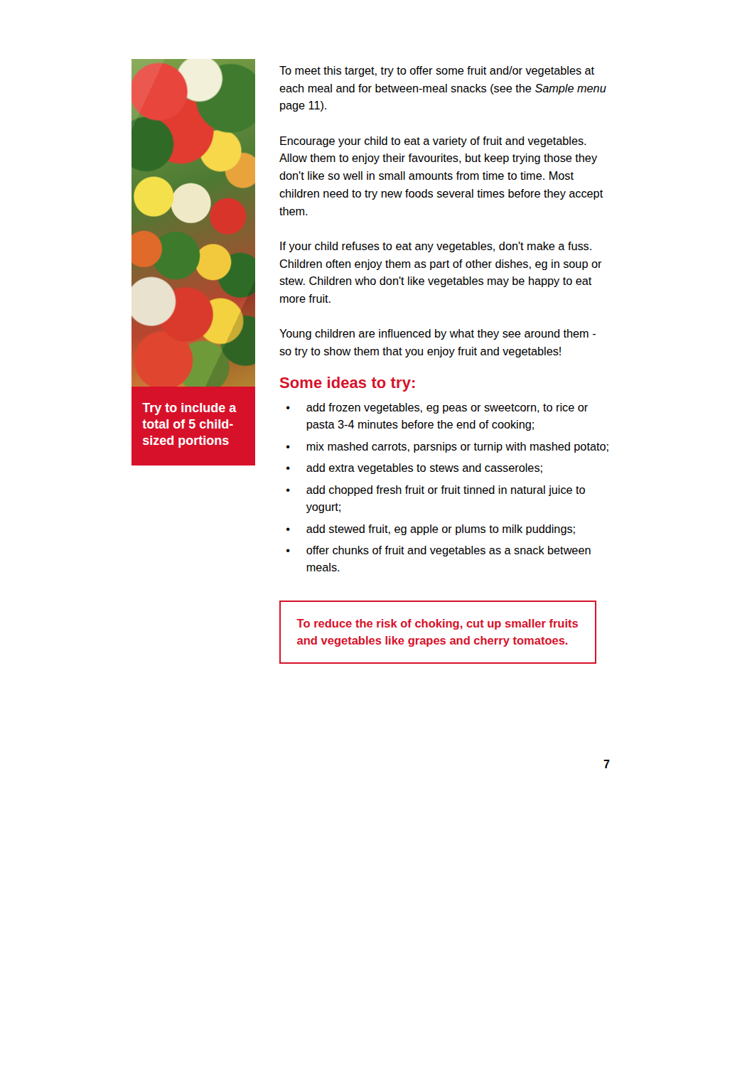Try to include a total of 5 child-sized portions
To meet this target, try to offer some fruit and/or vegetables at each meal and for between-meal snacks (see the Sample menu page 11).
Encourage your child to eat a variety of fruit and vegetables. Allow them to enjoy their favourites, but keep trying those they don't like so well in small amounts from time to time. Most children need to try new foods several times before they accept them.
If your child refuses to eat any vegetables, don't make a fuss. Children often enjoy them as part of other dishes, eg in soup or stew. Children who don't like vegetables may be happy to eat more fruit.
Young children are influenced by what they see around them - so try to show them that you enjoy fruit and vegetables!
Some ideas to try:
add frozen vegetables, eg peas or sweetcorn, to rice or pasta 3-4 minutes before the end of cooking;
mix mashed carrots, parsnips or turnip with mashed potato;
add extra vegetables to stews and casseroles;
add chopped fresh fruit or fruit tinned in natural juice to yogurt;
add stewed fruit, eg apple or plums to milk puddings;
offer chunks of fruit and vegetables as a snack between meals.
To reduce the risk of choking, cut up smaller fruits and vegetables like grapes and cherry tomatoes.
7